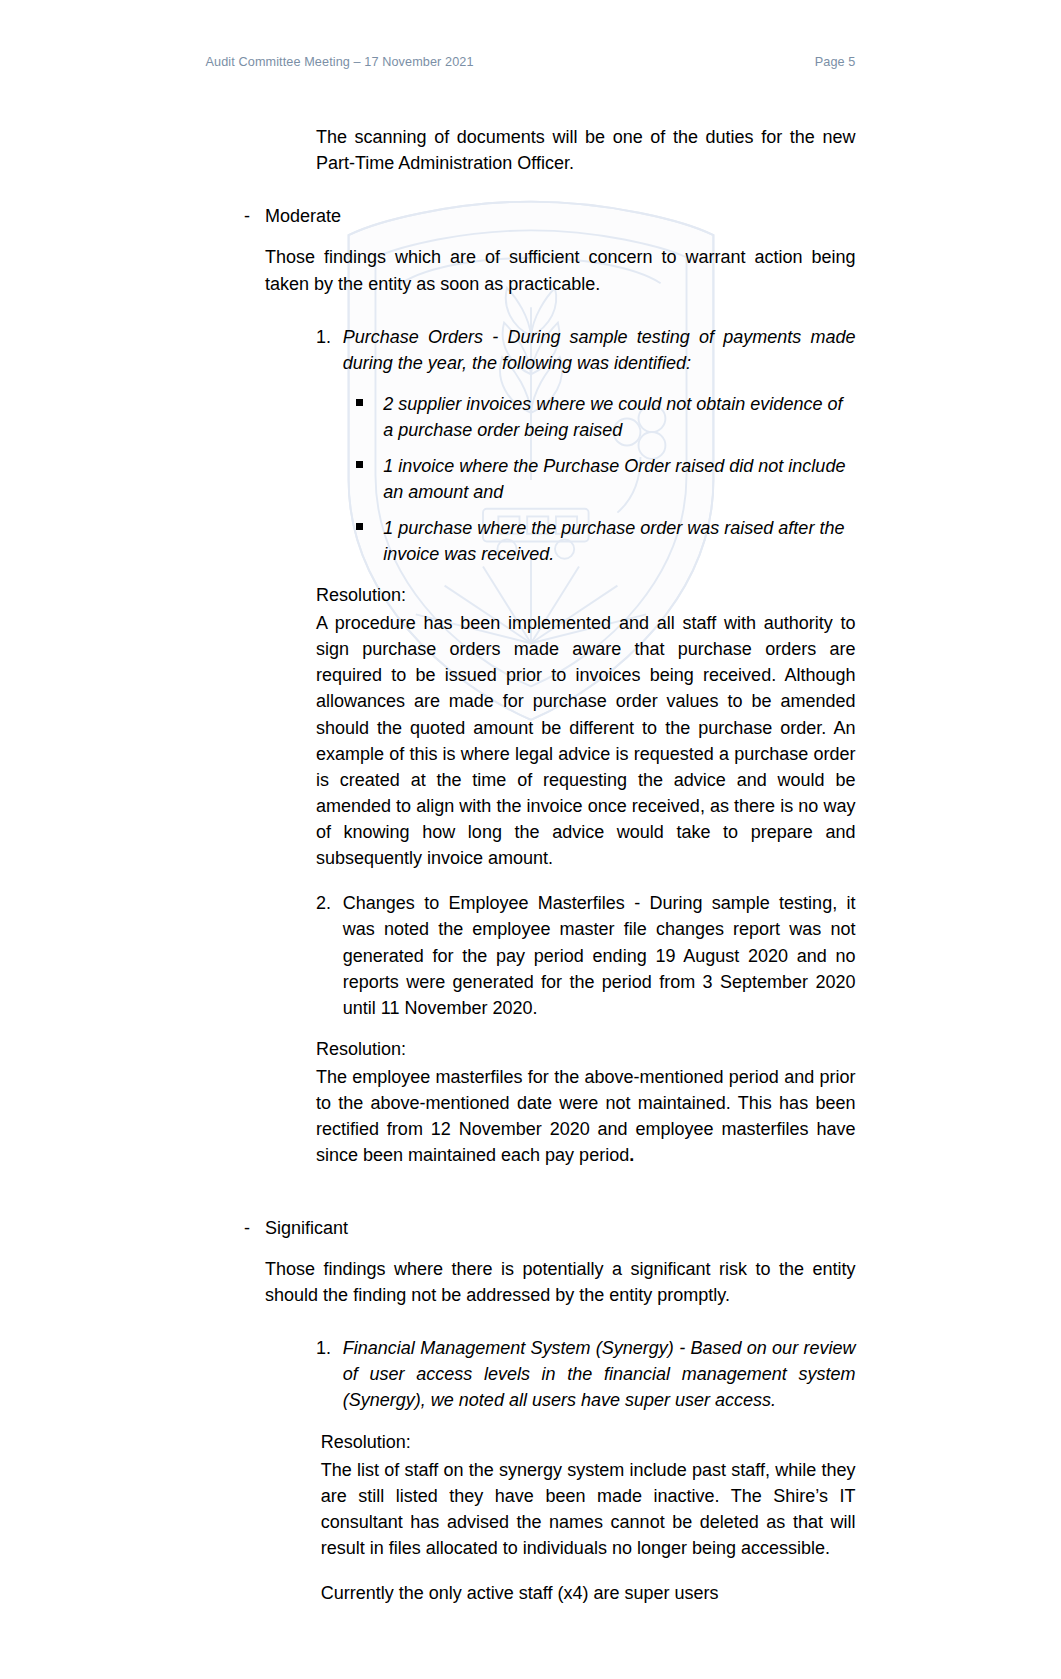Audit Committee Meeting – 17 November 2021
Page 5
The scanning of documents will be one of the duties for the new Part-Time Administration Officer.
- Moderate
Those findings which are of sufficient concern to warrant action being taken by the entity as soon as practicable.
1. Purchase Orders - During sample testing of payments made during the year, the following was identified:
2 supplier invoices where we could not obtain evidence of a purchase order being raised
1 invoice where the Purchase Order raised did not include an amount and
1 purchase where the purchase order was raised after the invoice was received.
Resolution:
A procedure has been implemented and all staff with authority to sign purchase orders made aware that purchase orders are required to be issued prior to invoices being received. Although allowances are made for purchase order values to be amended should the quoted amount be different to the purchase order. An example of this is where legal advice is requested a purchase order is created at the time of requesting the advice and would be amended to align with the invoice once received, as there is no way of knowing how long the advice would take to prepare and subsequently invoice amount.
2. Changes to Employee Masterfiles - During sample testing, it was noted the employee master file changes report was not generated for the pay period ending 19 August 2020 and no reports were generated for the period from 3 September 2020 until 11 November 2020.
Resolution:
The employee masterfiles for the above-mentioned period and prior to the above-mentioned date were not maintained. This has been rectified from 12 November 2020 and employee masterfiles have since been maintained each pay period.
- Significant
Those findings where there is potentially a significant risk to the entity should the finding not be addressed by the entity promptly.
1. Financial Management System (Synergy) - Based on our review of user access levels in the financial management system (Synergy), we noted all users have super user access.
Resolution:
The list of staff on the synergy system include past staff, while they are still listed they have been made inactive. The Shire’s IT consultant has advised the names cannot be deleted as that will result in files allocated to individuals no longer being accessible.
Currently the only active staff (x4) are super users